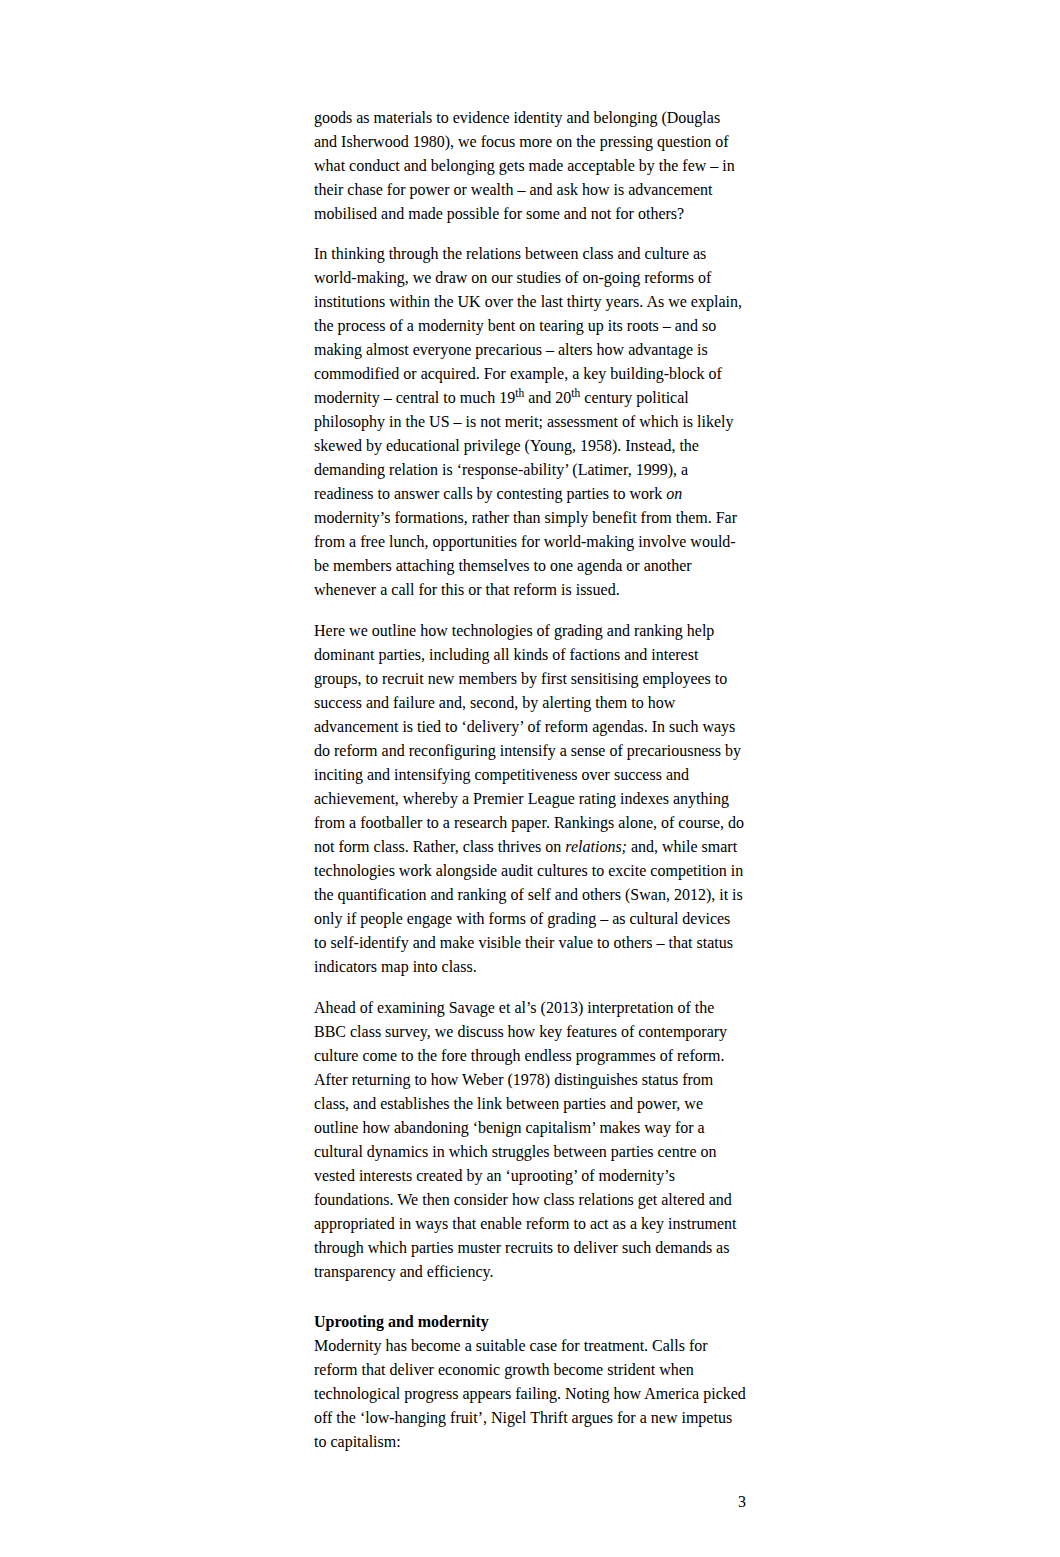goods as materials to evidence identity and belonging (Douglas and Isherwood 1980), we focus more on the pressing question of what conduct and belonging gets made acceptable by the few – in their chase for power or wealth – and ask how is advancement mobilised and made possible for some and not for others?
In thinking through the relations between class and culture as world-making, we draw on our studies of on-going reforms of institutions within the UK over the last thirty years. As we explain, the process of a modernity bent on tearing up its roots – and so making almost everyone precarious – alters how advantage is commodified or acquired. For example, a key building-block of modernity – central to much 19th and 20th century political philosophy in the US – is not merit; assessment of which is likely skewed by educational privilege (Young, 1958). Instead, the demanding relation is ‘response-ability’ (Latimer, 1999), a readiness to answer calls by contesting parties to work on modernity’s formations, rather than simply benefit from them. Far from a free lunch, opportunities for world-making involve would-be members attaching themselves to one agenda or another whenever a call for this or that reform is issued.
Here we outline how technologies of grading and ranking help dominant parties, including all kinds of factions and interest groups, to recruit new members by first sensitising employees to success and failure and, second, by alerting them to how advancement is tied to ‘delivery’ of reform agendas. In such ways do reform and reconfiguring intensify a sense of precariousness by inciting and intensifying competitiveness over success and achievement, whereby a Premier League rating indexes anything from a footballer to a research paper. Rankings alone, of course, do not form class. Rather, class thrives on relations; and, while smart technologies work alongside audit cultures to excite competition in the quantification and ranking of self and others (Swan, 2012), it is only if people engage with forms of grading – as cultural devices to self-identify and make visible their value to others – that status indicators map into class.
Ahead of examining Savage et al’s (2013) interpretation of the BBC class survey, we discuss how key features of contemporary culture come to the fore through endless programmes of reform. After returning to how Weber (1978) distinguishes status from class, and establishes the link between parties and power, we outline how abandoning ‘benign capitalism’ makes way for a cultural dynamics in which struggles between parties centre on vested interests created by an ‘uprooting’ of modernity’s foundations. We then consider how class relations get altered and appropriated in ways that enable reform to act as a key instrument through which parties muster recruits to deliver such demands as transparency and efficiency.
Uprooting and modernity
Modernity has become a suitable case for treatment. Calls for reform that deliver economic growth become strident when technological progress appears failing. Noting how America picked off the ‘low-hanging fruit’, Nigel Thrift argues for a new impetus to capitalism:
3